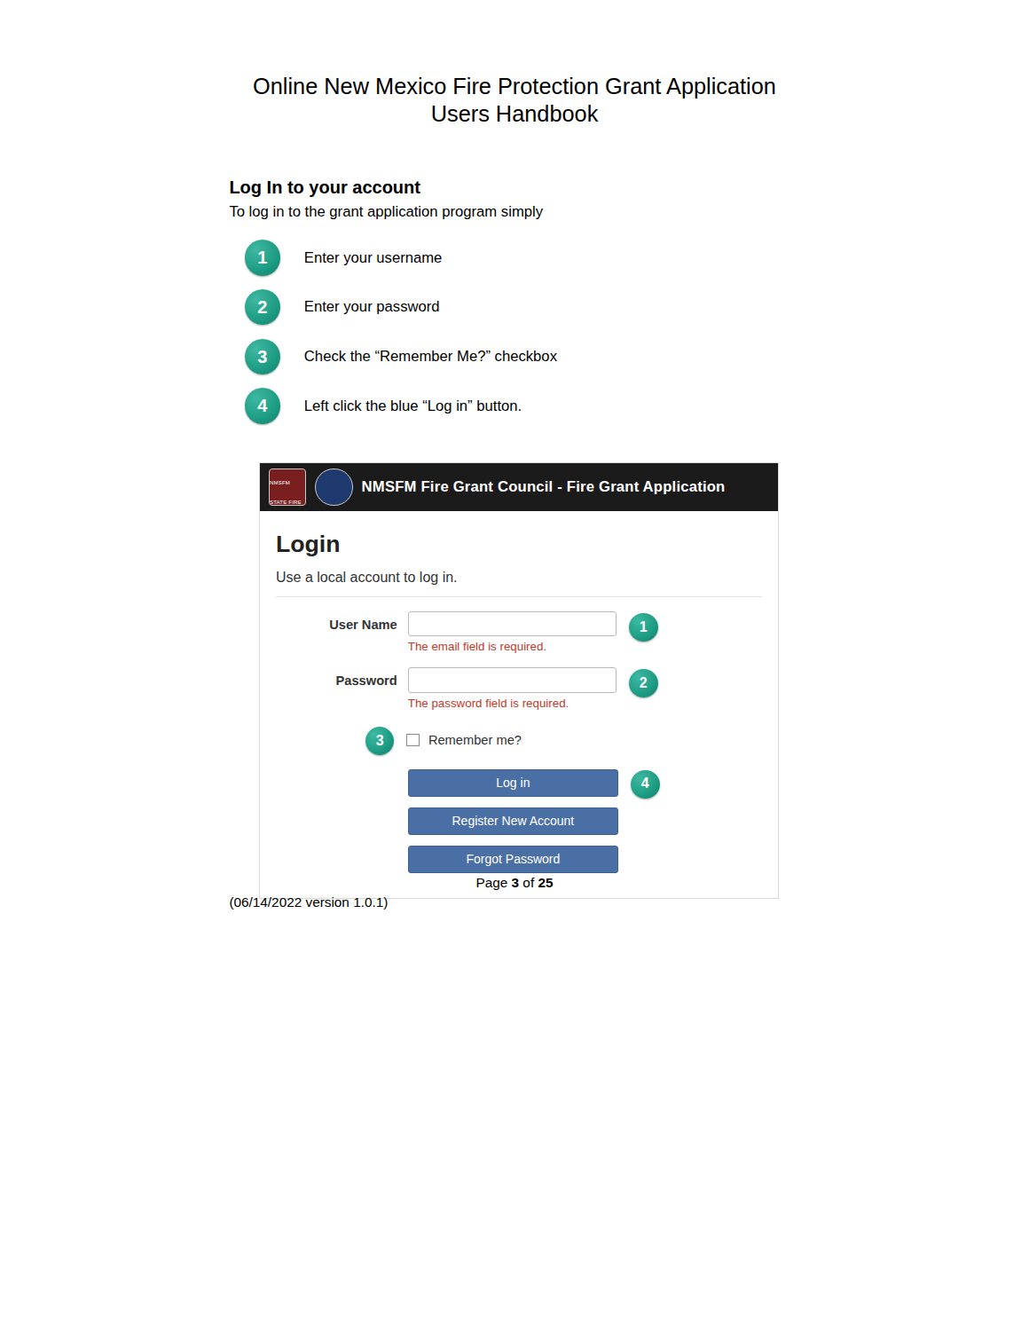Online New Mexico Fire Protection Grant Application
Users Handbook
Log In to your account
To log in to the grant application program simply
1 Enter your username
2 Enter your password
3 Check the “Remember Me?” checkbox
4 Left click the blue “Log in” button.
NMSFM
STATE FIRE
MARSHAL NMSFM Fire Grant Council - Fire Grant Application
Login
Use a local account to log in.
User Name
The email field is required.
1
Password
The password field is required.
2
3
Remember me?
Log in
4
Register New Account
Forgot Password
Page 3 of 25
(06/14/2022 version 1.0.1)